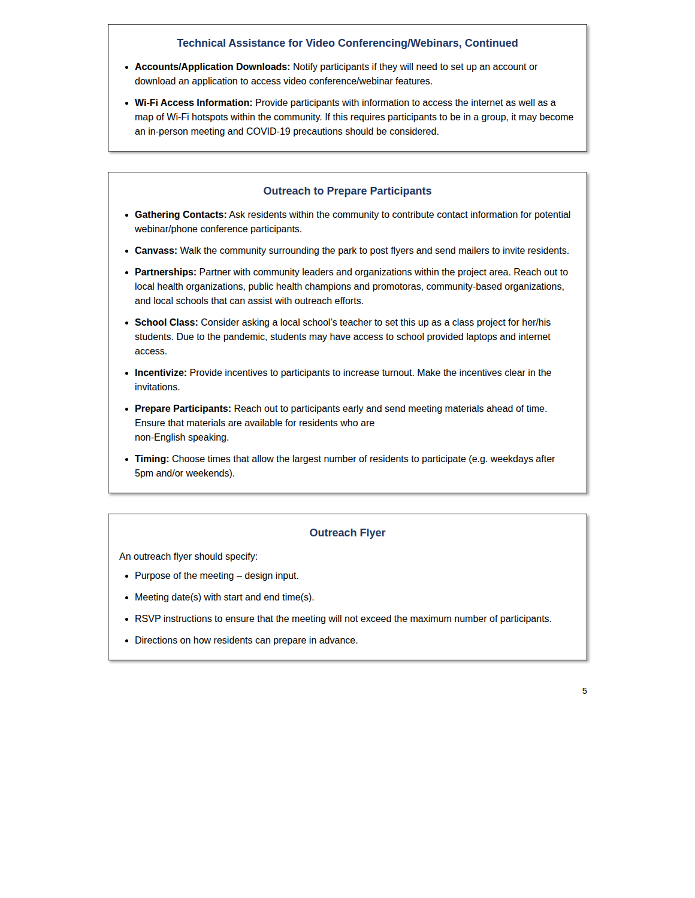Technical Assistance for Video Conferencing/Webinars, Continued
Accounts/Application Downloads: Notify participants if they will need to set up an account or download an application to access video conference/webinar features.
Wi-Fi Access Information: Provide participants with information to access the internet as well as a map of Wi-Fi hotspots within the community. If this requires participants to be in a group, it may become an in-person meeting and COVID-19 precautions should be considered.
Outreach to Prepare Participants
Gathering Contacts: Ask residents within the community to contribute contact information for potential webinar/phone conference participants.
Canvass: Walk the community surrounding the park to post flyers and send mailers to invite residents.
Partnerships: Partner with community leaders and organizations within the project area. Reach out to local health organizations, public health champions and promotoras, community-based organizations, and local schools that can assist with outreach efforts.
School Class: Consider asking a local school’s teacher to set this up as a class project for her/his students. Due to the pandemic, students may have access to school provided laptops and internet access.
Incentivize: Provide incentives to participants to increase turnout. Make the incentives clear in the invitations.
Prepare Participants: Reach out to participants early and send meeting materials ahead of time. Ensure that materials are available for residents who are
non-English speaking.
Timing: Choose times that allow the largest number of residents to participate (e.g. weekdays after 5pm and/or weekends).
Outreach Flyer
An outreach flyer should specify:
Purpose of the meeting – design input.
Meeting date(s) with start and end time(s).
RSVP instructions to ensure that the meeting will not exceed the maximum number of participants.
Directions on how residents can prepare in advance.
5